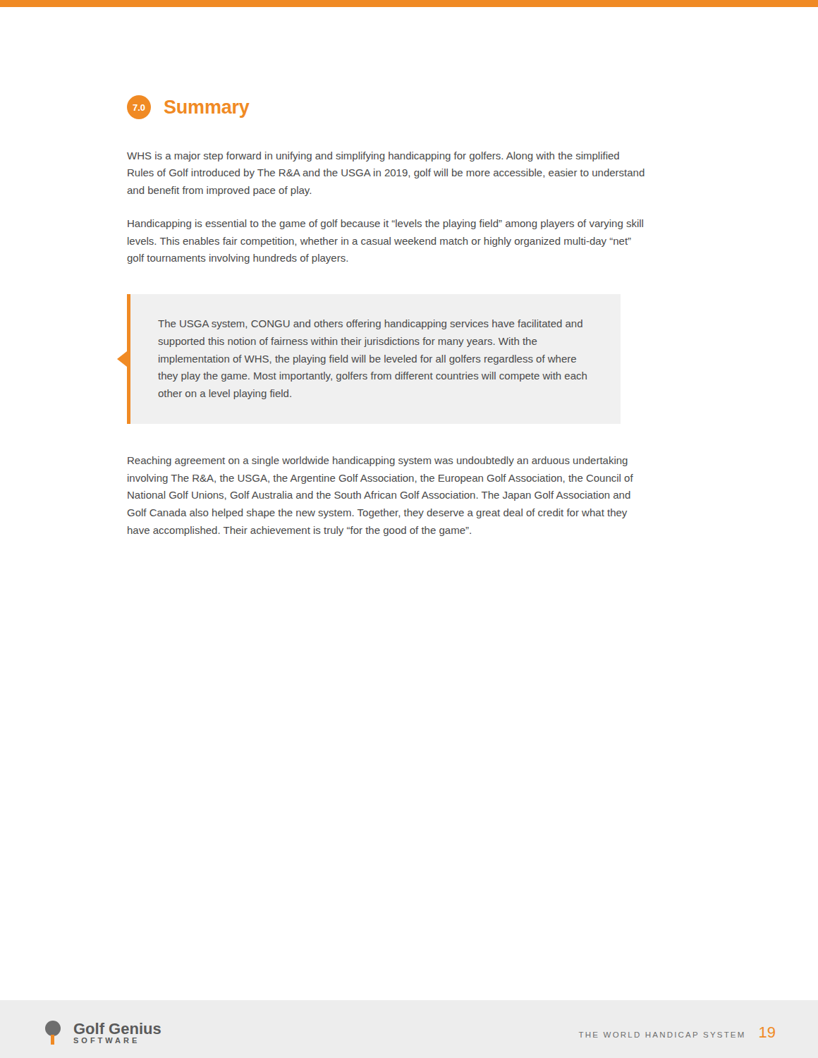7.0
Summary
WHS is a major step forward in unifying and simplifying handicapping for golfers. Along with the simplified Rules of Golf introduced by The R&A and the USGA in 2019, golf will be more accessible, easier to understand and benefit from improved pace of play.
Handicapping is essential to the game of golf because it “levels the playing field” among players of varying skill levels. This enables fair competition, whether in a casual weekend match or highly organized multi-day “net” golf tournaments involving hundreds of players.
The USGA system, CONGU and others offering handicapping services have facilitated and supported this notion of fairness within their jurisdictions for many years. With the implementation of WHS, the playing field will be leveled for all golfers regardless of where they play the game. Most importantly, golfers from different countries will compete with each other on a level playing field.
Reaching agreement on a single worldwide handicapping system was undoubtedly an arduous undertaking involving The R&A, the USGA, the Argentine Golf Association, the European Golf Association, the Council of National Golf Unions, Golf Australia and the South African Golf Association. The Japan Golf Association and Golf Canada also helped shape the new system. Together, they deserve a great deal of credit for what they have accomplished. Their achievement is truly “for the good of the game”.
Golf Genius
SOFTWARE
The World Handicap System
19